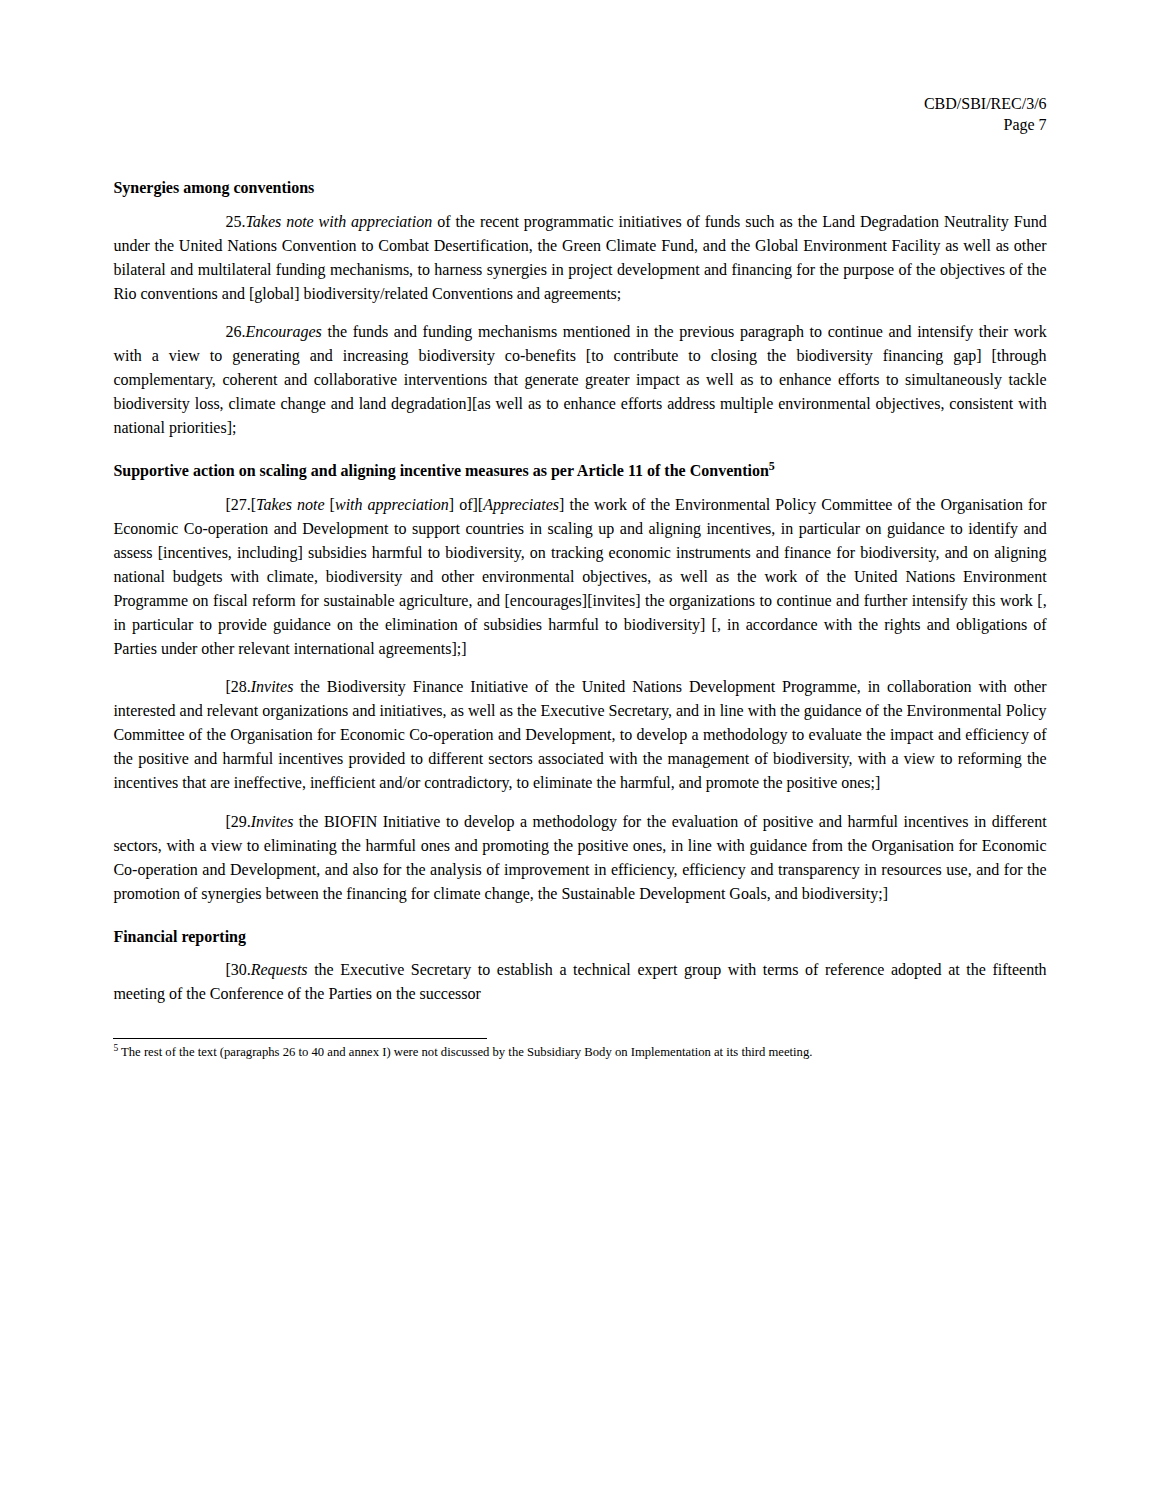CBD/SBI/REC/3/6
Page 7
Synergies among conventions
25. Takes note with appreciation of the recent programmatic initiatives of funds such as the Land Degradation Neutrality Fund under the United Nations Convention to Combat Desertification, the Green Climate Fund, and the Global Environment Facility as well as other bilateral and multilateral funding mechanisms, to harness synergies in project development and financing for the purpose of the objectives of the Rio conventions and [global] biodiversity/related Conventions and agreements;
26. Encourages the funds and funding mechanisms mentioned in the previous paragraph to continue and intensify their work with a view to generating and increasing biodiversity co-benefits [to contribute to closing the biodiversity financing gap] [through complementary, coherent and collaborative interventions that generate greater impact as well as to enhance efforts to simultaneously tackle biodiversity loss, climate change and land degradation][as well as to enhance efforts address multiple environmental objectives, consistent with national priorities];
Supportive action on scaling and aligning incentive measures as per Article 11 of the Convention5
[27.[Takes note [with appreciation] of][Appreciates] the work of the Environmental Policy Committee of the Organisation for Economic Co-operation and Development to support countries in scaling up and aligning incentives, in particular on guidance to identify and assess [incentives, including] subsidies harmful to biodiversity, on tracking economic instruments and finance for biodiversity, and on aligning national budgets with climate, biodiversity and other environmental objectives, as well as the work of the United Nations Environment Programme on fiscal reform for sustainable agriculture, and [encourages][invites] the organizations to continue and further intensify this work [, in particular to provide guidance on the elimination of subsidies harmful to biodiversity] [, in accordance with the rights and obligations of Parties under other relevant international agreements];]
[28. Invites the Biodiversity Finance Initiative of the United Nations Development Programme, in collaboration with other interested and relevant organizations and initiatives, as well as the Executive Secretary, and in line with the guidance of the Environmental Policy Committee of the Organisation for Economic Co-operation and Development, to develop a methodology to evaluate the impact and efficiency of the positive and harmful incentives provided to different sectors associated with the management of biodiversity, with a view to reforming the incentives that are ineffective, inefficient and/or contradictory, to eliminate the harmful, and promote the positive ones;]
[29. Invites the BIOFIN Initiative to develop a methodology for the evaluation of positive and harmful incentives in different sectors, with a view to eliminating the harmful ones and promoting the positive ones, in line with guidance from the Organisation for Economic Co-operation and Development, and also for the analysis of improvement in efficiency, efficiency and transparency in resources use, and for the promotion of synergies between the financing for climate change, the Sustainable Development Goals, and biodiversity;]
Financial reporting
[30. Requests the Executive Secretary to establish a technical expert group with terms of reference adopted at the fifteenth meeting of the Conference of the Parties on the successor
5 The rest of the text (paragraphs 26 to 40 and annex I) were not discussed by the Subsidiary Body on Implementation at its third meeting.